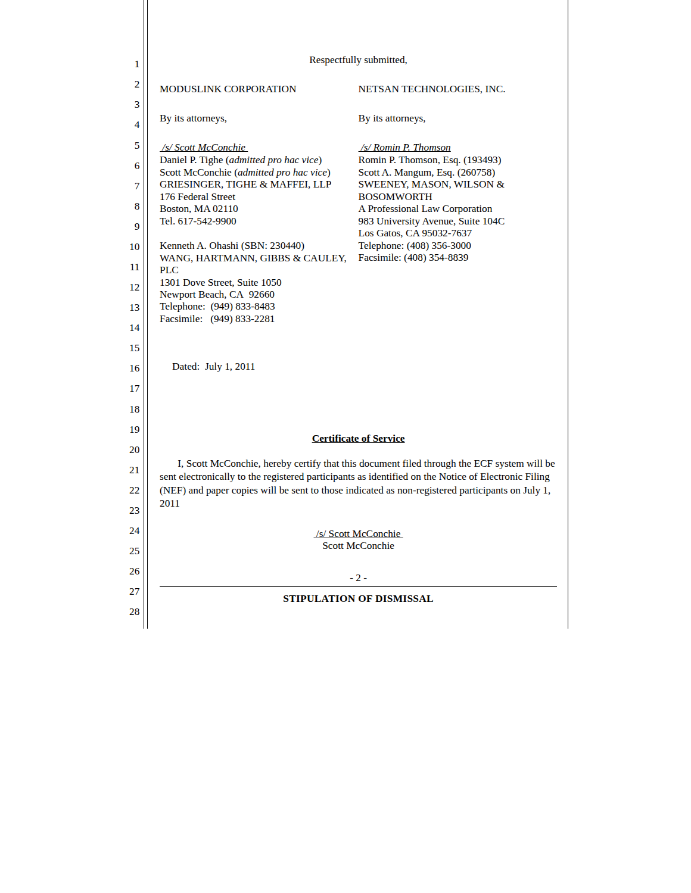1
2
3
4
5
6
7
8
9
10
11
12
13
14
15
16
17
18
19
20
21
22
23
24
25
26
27
28
Respectfully submitted,
| MODUSLINK CORPORATION By its attorneys, /s/ Scott McConchie Daniel P. Tighe ( admitted pro hac vice ) Scott McConchie ( admitted pro hac vice ) GRIESINGER, TIGHE & MAFFEI, LLP 176 Federal Street Boston, MA 02110 Tel. 617-542-9900 Kenneth A. Ohashi (SBN: 230440) WANG, HARTMANN, GIBBS & CAULEY, PLC 1301 Dove Street, Suite 1050 Newport Beach, CA 92660 Telephone: (949) 833-8483 Facsimile: (949) 833-2281 | NETSAN TECHNOLOGIES, INC. By its attorneys, /s/ Romin P. Thomson Romin P. Thomson, Esq. (193493) Scott A. Mangum, Esq. (260758) SWEENEY, MASON, WILSON & BOSOMWORTH A Professional Law Corporation 983 University Avenue, Suite 104C Los Gatos, CA 95032-7637 Telephone: (408) 356-3000 Facsimile: (408) 354-8839 |
Dated: July 1, 2011
Certificate of Service
I, Scott McConchie, hereby certify that this document filed through the ECF system will be sent electronically to the registered participants as identified on the Notice of Electronic Filing (NEF) and paper copies will be sent to those indicated as non-registered participants on July 1, 2011
/s/ Scott McConchie
Scott McConchie
- 2 -
STIPULATION OF DISMISSAL